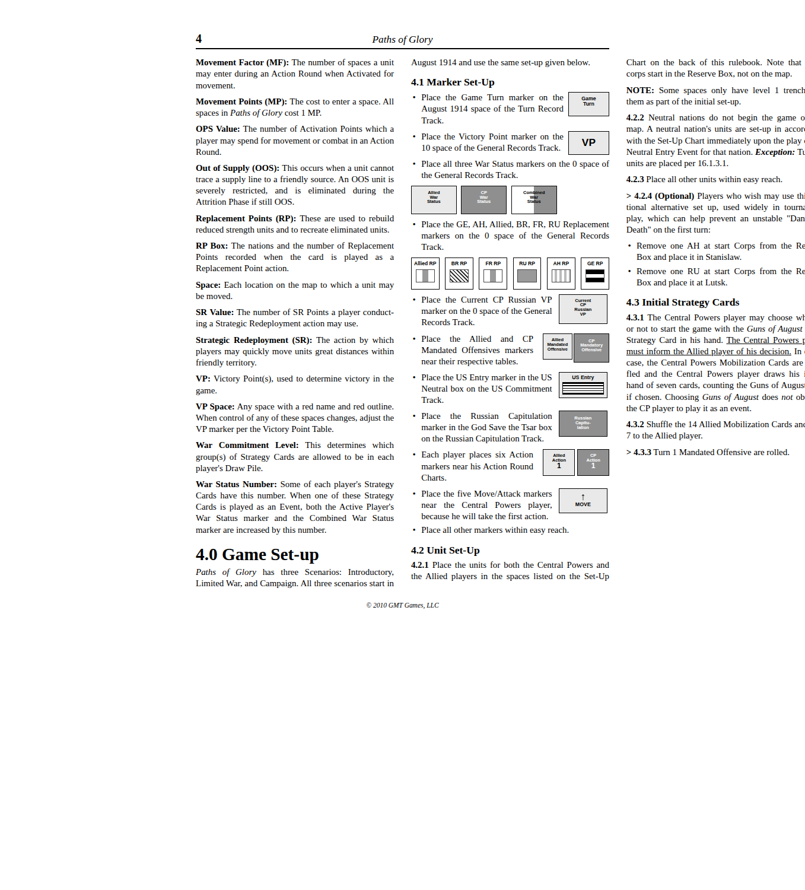4
Paths of Glory
Movement Factor (MF): The number of spaces a unit may enter during an Action Round when Activated for movement.
Movement Points (MP): The cost to enter a space. All spaces in Paths of Glory cost 1 MP.
OPS Value: The number of Activation Points which a player may spend for movement or combat in an Action Round.
Out of Supply (OOS): This occurs when a unit cannot trace a supply line to a friendly source. An OOS unit is severely restricted, and is eliminated during the Attrition Phase if still OOS.
Replacement Points (RP): These are used to rebuild reduced strength units and to recreate eliminated units.
RP Box: The nations and the number of Replacement Points recorded when the card is played as a Replacement Point action.
Space: Each location on the map to which a unit may be moved.
SR Value: The number of SR Points a player conducting a Strategic Redeployment action may use.
Strategic Redeployment (SR): The action by which players may quickly move units great distances within friendly territory.
VP: Victory Point(s), used to determine victory in the game.
VP Space: Any space with a red name and red outline. When control of any of these spaces changes, adjust the VP marker per the Victory Point Table.
War Commitment Level: This determines which group(s) of Strategy Cards are allowed to be in each player's Draw Pile.
War Status Number: Some of each player's Strategy Cards have this number. When one of these Strategy Cards is played as an Event, both the Active Player's War Status marker and the Combined War Status marker are increased by this number.
4.0 Game Set-up
Paths of Glory has three Scenarios: Introductory, Limited War, and Campaign. All three scenarios start in August 1914 and use the same set-up given below.
4.1 Marker Set-Up
Game
Turn
Place the Game Turn marker on the August 1914 space of the Turn Record Track.
VP
Place the Victory Point marker on the 10 space of the General Records Track.
Place all three War Status markers on the 0 space of the General Records Track.
Allied
War
Status
CP
War
Status
Combined
War
Status
Place the GE, AH, Allied, BR, FR, RU Replacement markers on the 0 space of the General Records Track.
Allied RP
BR RP
FR RP
RU RP
AH RP
GE RP
Current
CP
Russian
VP
Place the Current CP Russian VP marker on the 0 space of the General Records Track.
Allied
Mandated
Offensive
CP
Mandatory
Offensive
Place the Allied and CP Mandated Offensives markers near their respective tables.
US Entry
Place the US Entry marker in the US Neutral box on the US Commitment Track.
Russian
Capitu-
lation
Place the Russian Capitulation marker in the God Save the Tsar box on the Russian Capitulation Track.
Allied
Action
1
CP
Action
1
Each player places six Action markers near his Action Round Charts.
↑
MOVE
Place the five Move/Attack markers near the Central Powers player, because he will take the first action.
Place all other markers within easy reach.
4.2 Unit Set-Up
4.2.1 Place the units for both the Central Powers and the Allied players in the spaces listed on the Set-Up Chart on the back of this rulebook. Note that some corps start in the Reserve Box, not on the map.
NOTE: Some spaces only have level 1 trenches in them as part of the initial set-up.
4.2.2 Neutral nations do not begin the game on the map. A neutral nation's units are set-up in accordance with the Set-Up Chart immediately upon the play of the Neutral Entry Event for that nation. Exception: Turkish units are placed per 16.1.3.1.
4.2.3 Place all other units within easy reach.
> 4.2.4 (Optional) Players who wish may use this optional alternative set up, used widely in tournament play, which can help prevent an unstable "Dance of Death" on the first turn:
Remove one AH at start Corps from the Reserve Box and place it in Stanislaw.
Remove one RU at start Corps from the Reserve Box and place it at Lutsk.
4.3 Initial Strategy Cards
4.3.1 The Central Powers player may choose whether or not to start the game with the Guns of August event Strategy Card in his hand. The Central Powers player must inform the Allied player of his decision. In either case, the Central Powers Mobilization Cards are shuffled and the Central Powers player draws his initial hand of seven cards, counting the Guns of August card if chosen. Choosing Guns of August does not obligate the CP player to play it as an event.
4.3.2 Shuffle the 14 Allied Mobilization Cards and deal 7 to the Allied player.
> 4.3.3 Turn 1 Mandated Offensive are rolled.
© 2010 GMT Games, LLC